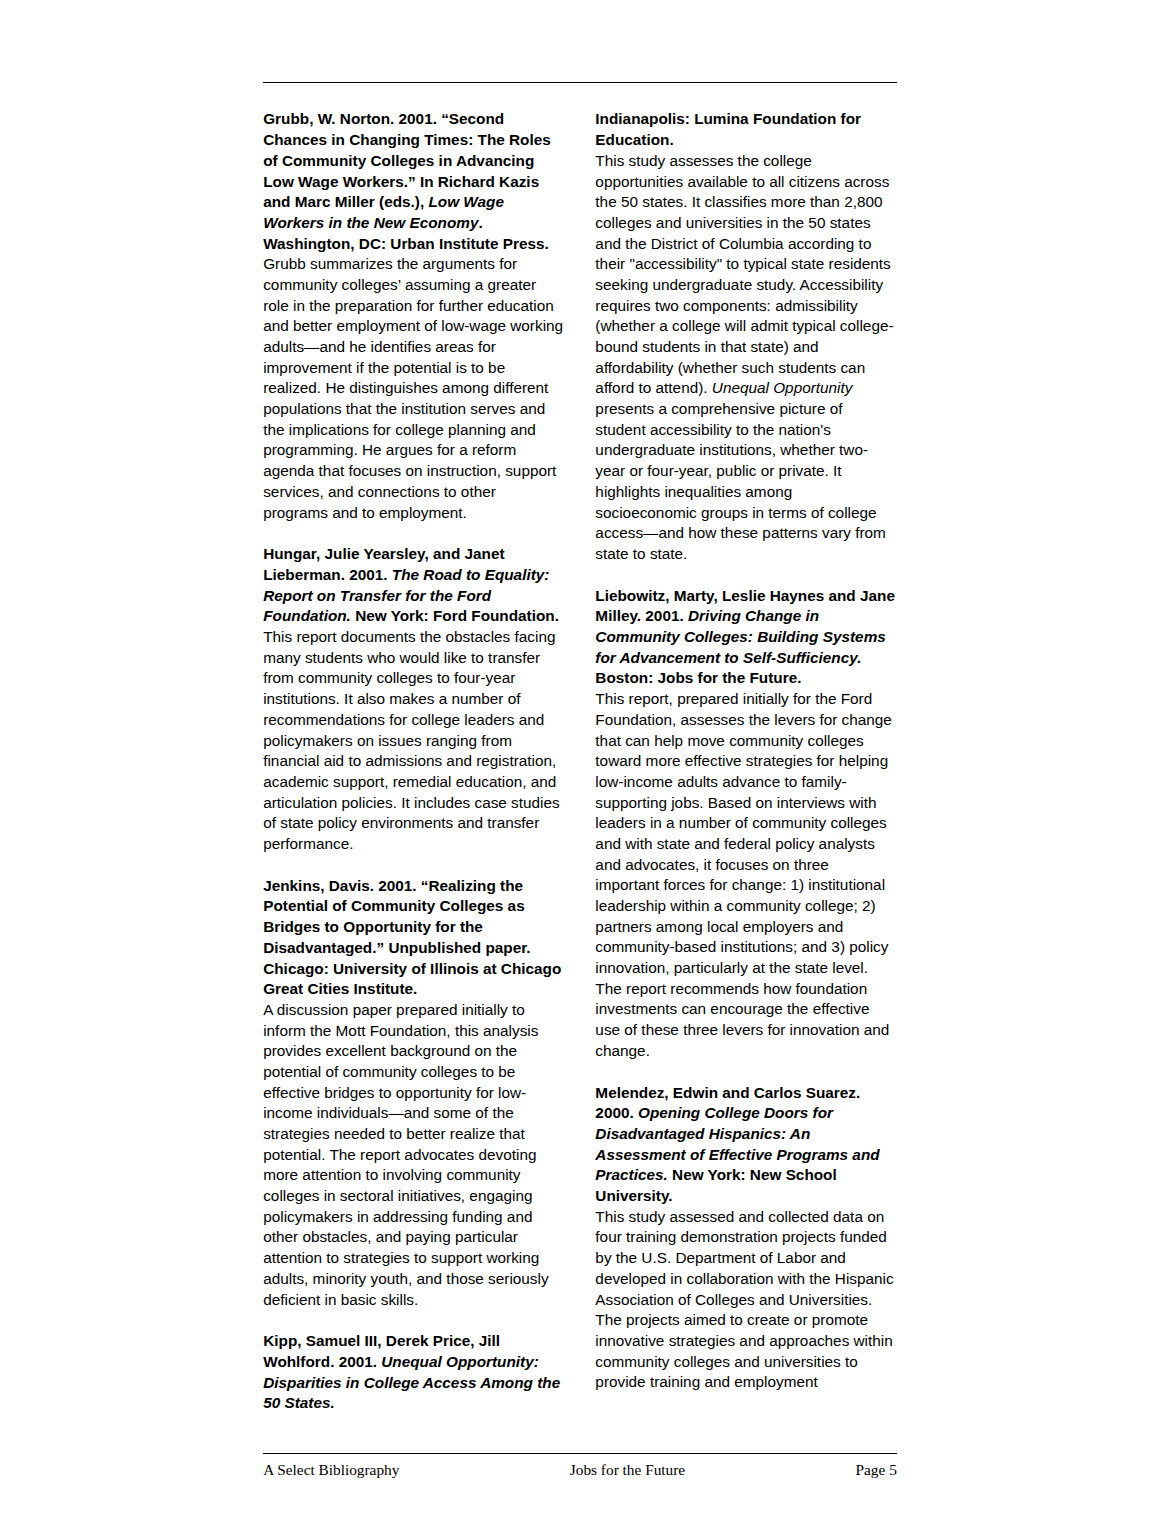Grubb, W. Norton. 2001. “Second Chances in Changing Times: The Roles of Community Colleges in Advancing Low Wage Workers.” In Richard Kazis and Marc Miller (eds.), Low Wage Workers in the New Economy. Washington, DC: Urban Institute Press.
Grubb summarizes the arguments for community colleges’ assuming a greater role in the preparation for further education and better employment of low-wage working adults—and he identifies areas for improvement if the potential is to be realized. He distinguishes among different populations that the institution serves and the implications for college planning and programming. He argues for a reform agenda that focuses on instruction, support services, and connections to other programs and to employment.
Hungar, Julie Yearsley, and Janet Lieberman. 2001. The Road to Equality: Report on Transfer for the Ford Foundation. New York: Ford Foundation.
This report documents the obstacles facing many students who would like to transfer from community colleges to four-year institutions. It also makes a number of recommendations for college leaders and policymakers on issues ranging from financial aid to admissions and registration, academic support, remedial education, and articulation policies. It includes case studies of state policy environments and transfer performance.
Jenkins, Davis. 2001. “Realizing the Potential of Community Colleges as Bridges to Opportunity for the Disadvantaged.” Unpublished paper. Chicago: University of Illinois at Chicago Great Cities Institute.
A discussion paper prepared initially to inform the Mott Foundation, this analysis provides excellent background on the potential of community colleges to be effective bridges to opportunity for low-income individuals—and some of the strategies needed to better realize that potential. The report advocates devoting more attention to involving community colleges in sectoral initiatives, engaging policymakers in addressing funding and other obstacles, and paying particular attention to strategies to support working adults, minority youth, and those seriously deficient in basic skills.
Kipp, Samuel III, Derek Price, Jill Wohlford. 2001. Unequal Opportunity: Disparities in College Access Among the 50 States.
Indianapolis: Lumina Foundation for Education.
This study assesses the college opportunities available to all citizens across the 50 states. It classifies more than 2,800 colleges and universities in the 50 states and the District of Columbia according to their "accessibility" to typical state residents seeking undergraduate study. Accessibility requires two components: admissibility (whether a college will admit typical college-bound students in that state) and affordability (whether such students can afford to attend). Unequal Opportunity presents a comprehensive picture of student accessibility to the nation's undergraduate institutions, whether two-year or four-year, public or private. It highlights inequalities among socioeconomic groups in terms of college access—and how these patterns vary from state to state.
Liebowitz, Marty, Leslie Haynes and Jane Milley. 2001. Driving Change in Community Colleges: Building Systems for Advancement to Self-Sufficiency. Boston: Jobs for the Future.
This report, prepared initially for the Ford Foundation, assesses the levers for change that can help move community colleges toward more effective strategies for helping low-income adults advance to family-supporting jobs. Based on interviews with leaders in a number of community colleges and with state and federal policy analysts and advocates, it focuses on three important forces for change: 1) institutional leadership within a community college; 2) partners among local employers and community-based institutions; and 3) policy innovation, particularly at the state level. The report recommends how foundation investments can encourage the effective use of these three levers for innovation and change.
Melendez, Edwin and Carlos Suarez. 2000. Opening College Doors for Disadvantaged Hispanics: An Assessment of Effective Programs and Practices. New York: New School University.
This study assessed and collected data on four training demonstration projects funded by the U.S. Department of Labor and developed in collaboration with the Hispanic Association of Colleges and Universities. The projects aimed to create or promote innovative strategies and approaches within community colleges and universities to provide training and employment
A Select Bibliography
Jobs for the Future
Page 5